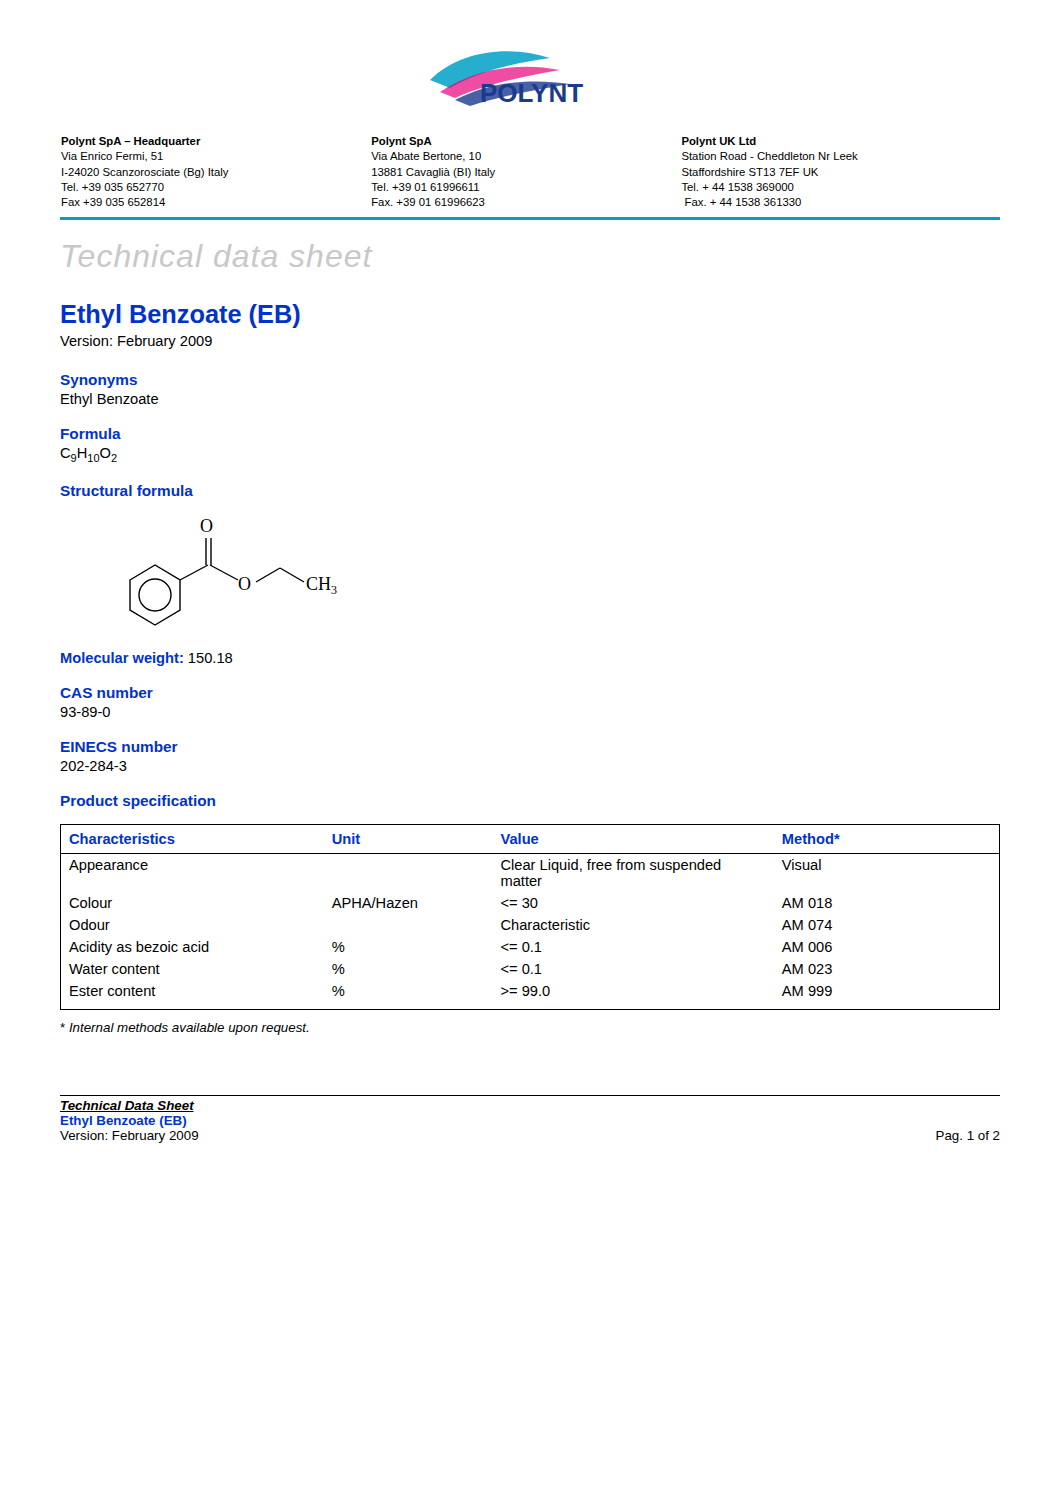POLYNT
| Polynt SpA – Headquarter Via Enrico Fermi, 51 I-24020 Scanzorosciate (Bg) Italy Tel. +39 035 652770 Fax +39 035 652814 | Polynt SpA Via Abate Bertone, 10 13881 Cavaglià (BI) Italy Tel. +39 01 61996611 Fax. +39 01 61996623 | Polynt UK Ltd Station Road - Cheddleton Nr Leek Staffordshire ST13 7EF UK Tel. + 44 1538 369000 Fax. + 44 1538 361330 |
Technical data sheet
Ethyl Benzoate (EB)
Version: February 2009
Synonyms
Ethyl Benzoate
Formula
C9H10O2
Structural formula
O O CH3
Molecular weight: 150.18
CAS number
93-89-0
EINECS number
202-284-3
Product specification
| Characteristics | Unit | Value | Method* |
| --- | --- | --- | --- |
| Appearance | | Clear Liquid, free from suspended matter | Visual |
| Colour | APHA/Hazen | <= 30 | AM 018 |
| Odour | | Characteristic | AM 074 |
| Acidity as bezoic acid | % | <= 0.1 | AM 006 |
| Water content | % | <= 0.1 | AM 023 |
| Ester content | % | >= 99.0 | AM 999 |
* Internal methods available upon request.
Technical Data Sheet
Ethyl Benzoate (EB)
Version: February 2009 Pag. 1 of 2